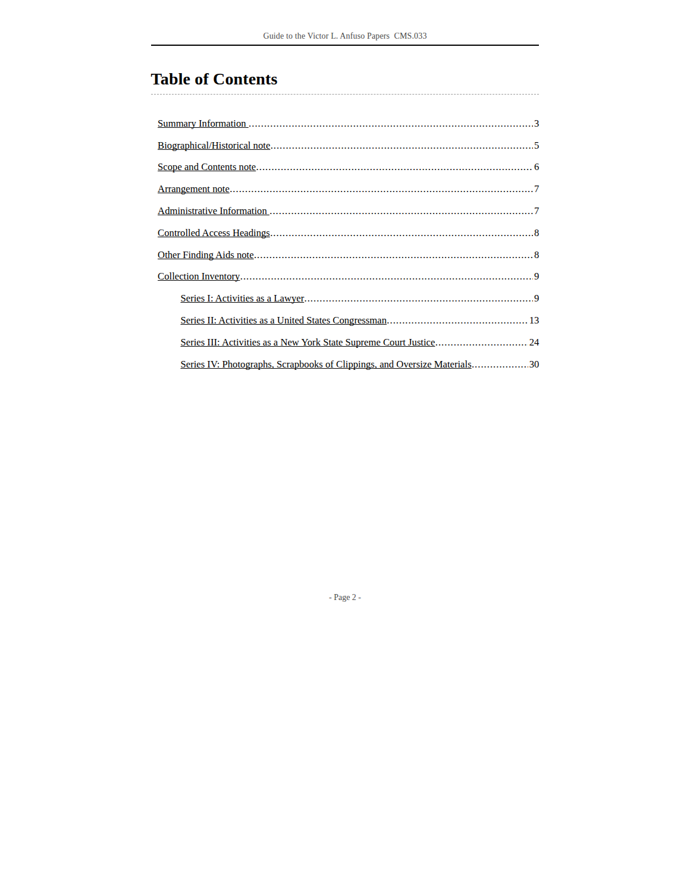Guide to the Victor L. Anfuso Papers CMS.033
Table of Contents
Summary Information 3
Biographical/Historical note 5
Scope and Contents note 6
Arrangement note 7
Administrative Information 7
Controlled Access Headings 8
Other Finding Aids note 8
Collection Inventory 9
Series I: Activities as a Lawyer 9
Series II: Activities as a United States Congressman 13
Series III: Activities as a New York State Supreme Court Justice 24
Series IV: Photographs, Scrapbooks of Clippings, and Oversize Materials 30
- Page 2 -